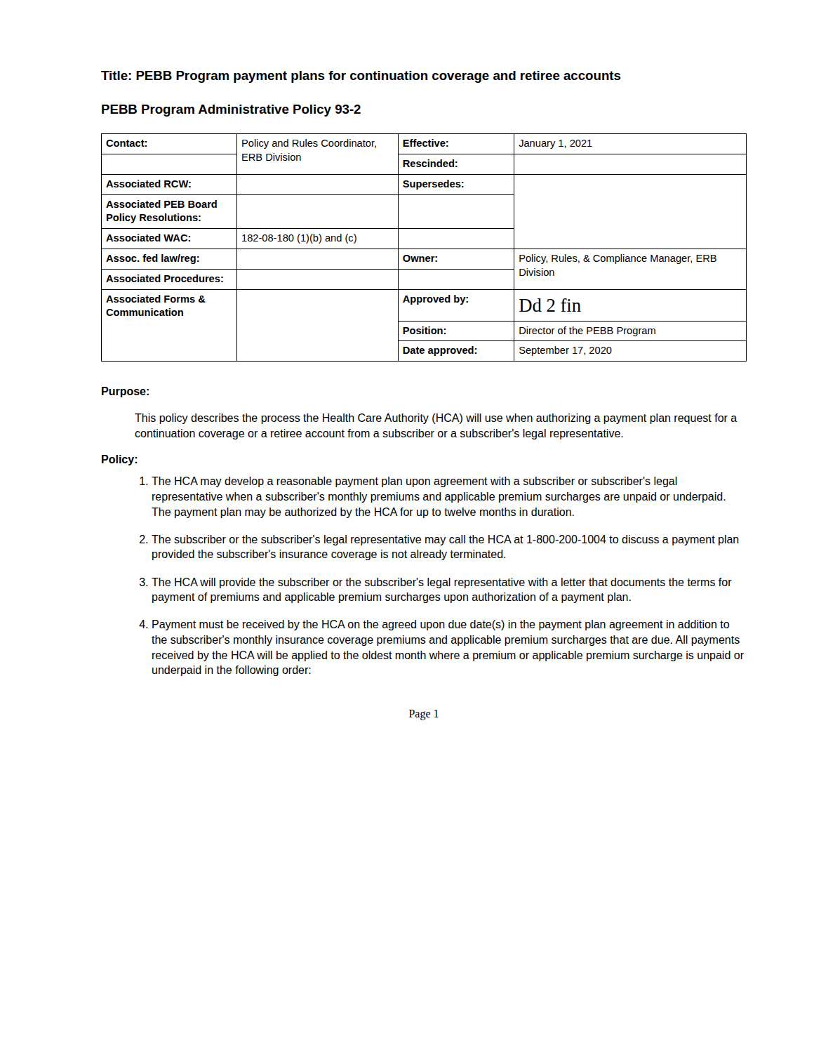Title: PEBB Program payment plans for continuation coverage and retiree accounts
PEBB Program Administrative Policy 93-2
| Contact: | Policy and Rules Coordinator, ERB Division | Effective: | January 1, 2021 |
| | Rescinded: | |
| Associated RCW: | | Supersedes: | |
| Associated PEB Board Policy Resolutions: | | |
| Associated WAC: | 182-08-180 (1)(b) and (c) | |
| Assoc. fed law/reg: | | Owner: | Policy, Rules, & Compliance Manager, ERB Division |
| Associated Procedures: | | |
| Associated Forms & Communication | | Approved by: | Dd 2 fin |
| Position: | Director of the PEBB Program |
| Date approved: | September 17, 2020 |
Purpose:
This policy describes the process the Health Care Authority (HCA) will use when authorizing a payment plan request for a continuation coverage or a retiree account from a subscriber or a subscriber's legal representative.
Policy:
The HCA may develop a reasonable payment plan upon agreement with a subscriber or subscriber's legal representative when a subscriber's monthly premiums and applicable premium surcharges are unpaid or underpaid. The payment plan may be authorized by the HCA for up to twelve months in duration.
The subscriber or the subscriber's legal representative may call the HCA at 1-800-200-1004 to discuss a payment plan provided the subscriber's insurance coverage is not already terminated.
The HCA will provide the subscriber or the subscriber's legal representative with a letter that documents the terms for payment of premiums and applicable premium surcharges upon authorization of a payment plan.
Payment must be received by the HCA on the agreed upon due date(s) in the payment plan agreement in addition to the subscriber's monthly insurance coverage premiums and applicable premium surcharges that are due. All payments received by the HCA will be applied to the oldest month where a premium or applicable premium surcharge is unpaid or underpaid in the following order:
Page 1